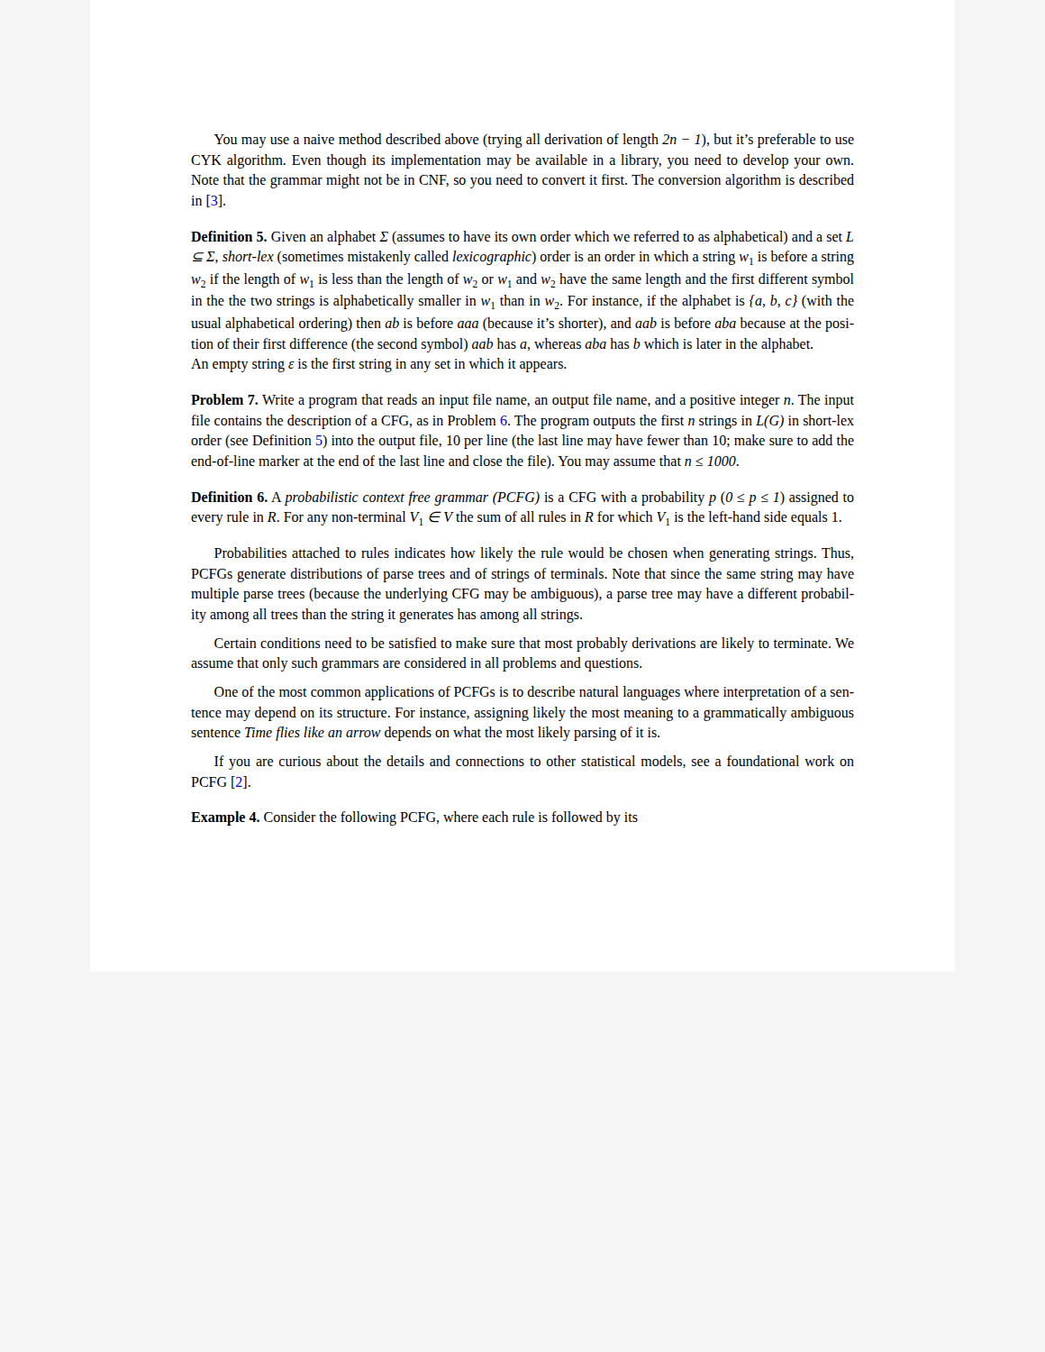You may use a naive method described above (trying all derivation of length 2n − 1), but it’s preferable to use CYK algorithm. Even though its implementation may be available in a library, you need to develop your own. Note that the grammar might not be in CNF, so you need to convert it first. The conversion algorithm is described in [3].
Definition 5. Given an alphabet Σ (assumes to have its own order which we referred to as alphabetical) and a set L ⊆ Σ, short-lex (sometimes mistakenly called lexicographic) order is an order in which a string w1 is before a string w2 if the length of w1 is less than the length of w2 or w1 and w2 have the same length and the first different symbol in the the two strings is alphabetically smaller in w1 than in w2. For instance, if the alphabet is {a, b, c} (with the usual alphabetical ordering) then ab is before aaa (because it’s shorter), and aab is before aba because at the position of their first difference (the second symbol) aab has a, whereas aba has b which is later in the alphabet.
An empty string ε is the first string in any set in which it appears.
Problem 7. Write a program that reads an input file name, an output file name, and a positive integer n. The input file contains the description of a CFG, as in Problem 6. The program outputs the first n strings in L(G) in short-lex order (see Definition 5) into the output file, 10 per line (the last line may have fewer than 10; make sure to add the end-of-line marker at the end of the last line and close the file). You may assume that n ≤ 1000.
Definition 6. A probabilistic context free grammar (PCFG) is a CFG with a probability p (0 ≤ p ≤ 1) assigned to every rule in R. For any non-terminal V1 ∈ V the sum of all rules in R for which V1 is the left-hand side equals 1.
Probabilities attached to rules indicates how likely the rule would be chosen when generating strings. Thus, PCFGs generate distributions of parse trees and of strings of terminals. Note that since the same string may have multiple parse trees (because the underlying CFG may be ambiguous), a parse tree may have a different probability among all trees than the string it generates has among all strings.
Certain conditions need to be satisfied to make sure that most probably derivations are likely to terminate. We assume that only such grammars are considered in all problems and questions.
One of the most common applications of PCFGs is to describe natural languages where interpretation of a sentence may depend on its structure. For instance, assigning likely the most meaning to a grammatically ambiguous sentence Time flies like an arrow depends on what the most likely parsing of it is.
If you are curious about the details and connections to other statistical models, see a foundational work on PCFG [2].
Example 4. Consider the following PCFG, where each rule is followed by its